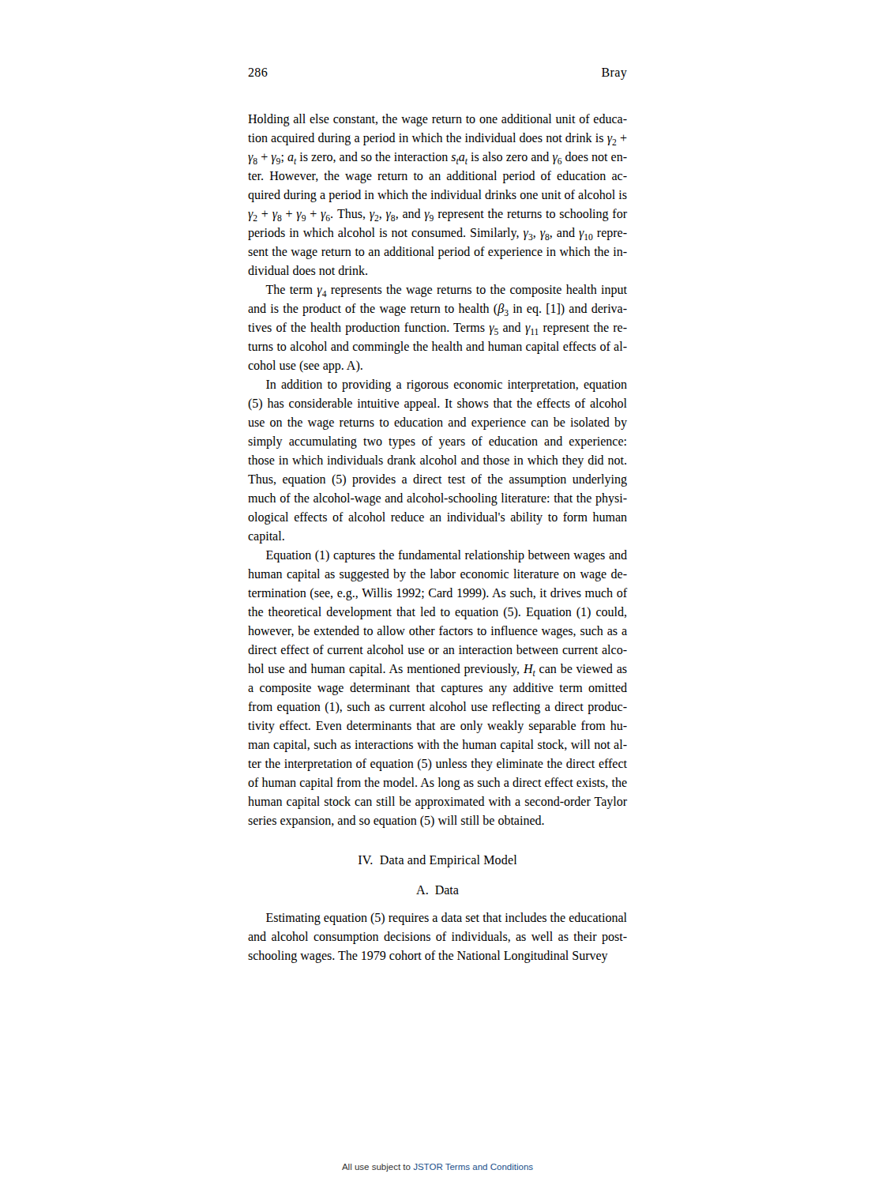286 Bray
Holding all else constant, the wage return to one additional unit of education acquired during a period in which the individual does not drink is γ2 + γ8 + γ9; at is zero, and so the interaction stat is also zero and γ6 does not enter. However, the wage return to an additional period of education acquired during a period in which the individual drinks one unit of alcohol is γ2 + γ8 + γ9 + γ6. Thus, γ2, γ8, and γ9 represent the returns to schooling for periods in which alcohol is not consumed. Similarly, γ3, γ8, and γ10 represent the wage return to an additional period of experience in which the individual does not drink.
The term γ4 represents the wage returns to the composite health input and is the product of the wage return to health (β3 in eq. [1]) and derivatives of the health production function. Terms γ5 and γ11 represent the returns to alcohol and commingle the health and human capital effects of alcohol use (see app. A).
In addition to providing a rigorous economic interpretation, equation (5) has considerable intuitive appeal. It shows that the effects of alcohol use on the wage returns to education and experience can be isolated by simply accumulating two types of years of education and experience: those in which individuals drank alcohol and those in which they did not. Thus, equation (5) provides a direct test of the assumption underlying much of the alcohol-wage and alcohol-schooling literature: that the physiological effects of alcohol reduce an individual's ability to form human capital.
Equation (1) captures the fundamental relationship between wages and human capital as suggested by the labor economic literature on wage determination (see, e.g., Willis 1992; Card 1999). As such, it drives much of the theoretical development that led to equation (5). Equation (1) could, however, be extended to allow other factors to influence wages, such as a direct effect of current alcohol use or an interaction between current alcohol use and human capital. As mentioned previously, Ht can be viewed as a composite wage determinant that captures any additive term omitted from equation (1), such as current alcohol use reflecting a direct productivity effect. Even determinants that are only weakly separable from human capital, such as interactions with the human capital stock, will not alter the interpretation of equation (5) unless they eliminate the direct effect of human capital from the model. As long as such a direct effect exists, the human capital stock can still be approximated with a second-order Taylor series expansion, and so equation (5) will still be obtained.
IV. Data and Empirical Model
A. Data
Estimating equation (5) requires a data set that includes the educational and alcohol consumption decisions of individuals, as well as their post-schooling wages. The 1979 cohort of the National Longitudinal Survey
All use subject to JSTOR Terms and Conditions